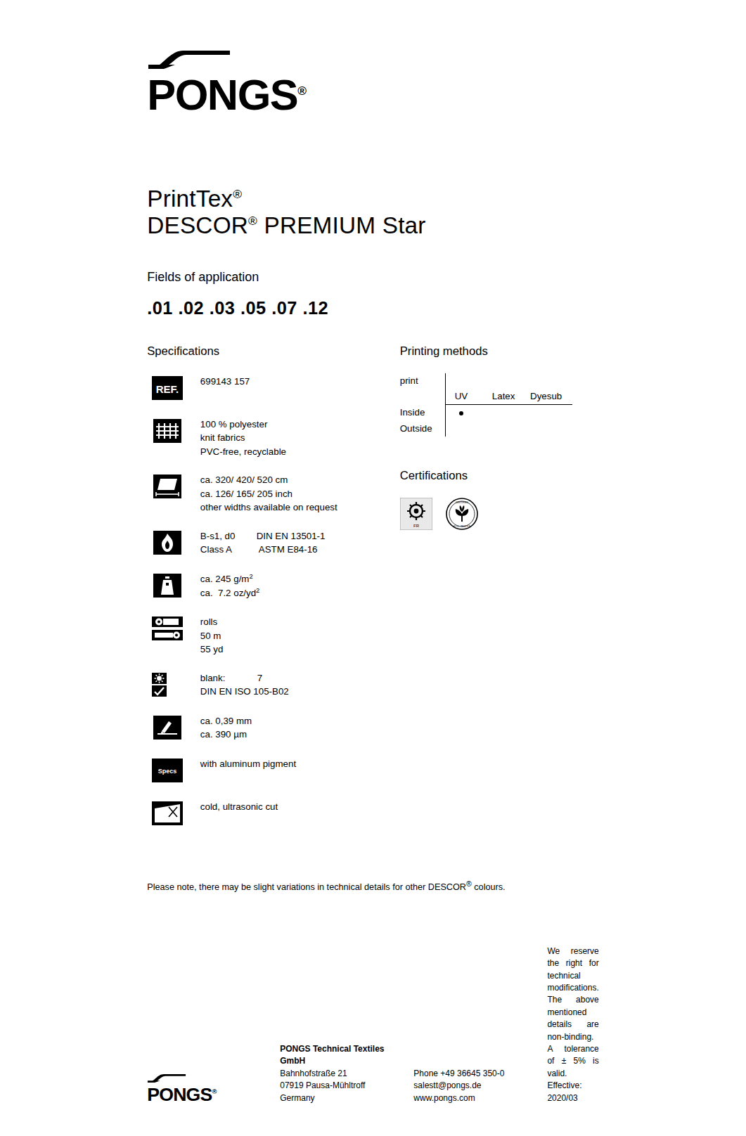PONGS®
PrintTex®
DESCOR® PREMIUM Star
Fields of application
.01 .02 .03 .05 .07 .12
Specifications
REF.
699143 157
100 % polyester
knit fabrics
PVC-free, recyclable
ca. 320/ 420/ 520 cm
ca. 126/ 165/ 205 inch
other widths available on request
B-s1, d0 DIN EN 13501-1
Class A ASTM E84-16
ca. 245 g/m2
ca. 7.2 oz/yd2
rolls
50 m
55 yd
blank: 7
DIN EN ISO 105-B02
ca. 0,39 mm
ca. 390 µm
Specs
with aluminum pigment
cold, ultrasonic cut
Printing methods
| print | | | |
| | UV | Latex | Dyesub |
| Inside | | | |
| Outside | | | |
Certifications
FR CERTIFIED ECO · TEXTILE
Please note, there may be slight variations in technical details for other DESCOR® colours.
PONGS®
PONGS Technical Textiles GmbH
Bahnhofstraße 21
07919 Pausa-Mühltroff
Germany
Phone +49 36645 350-0
salestt@pongs.de
www.pongs.com
We reserve the right for technical modifications. The above mentioned details are non-binding. A tolerance of ± 5% is valid. Effective: 2020/03